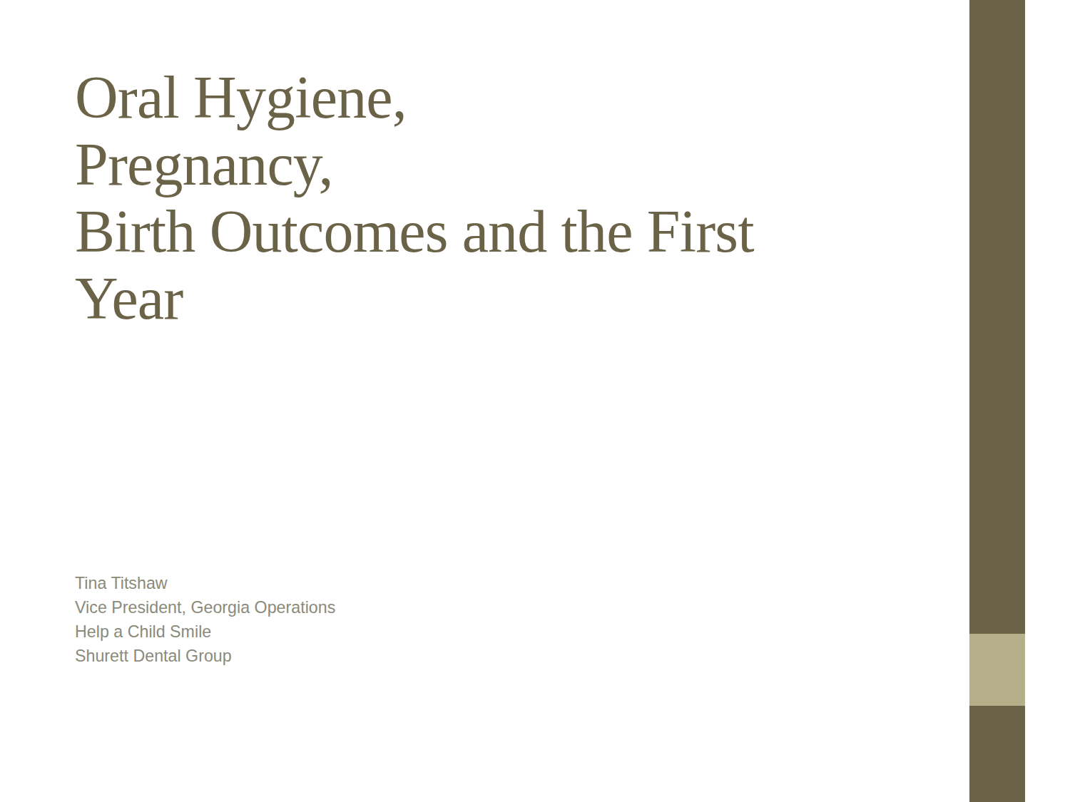Oral Hygiene,
Pregnancy,
Birth Outcomes and the First Year
Tina Titshaw
Vice President, Georgia Operations
Help a Child Smile
Shurett Dental Group